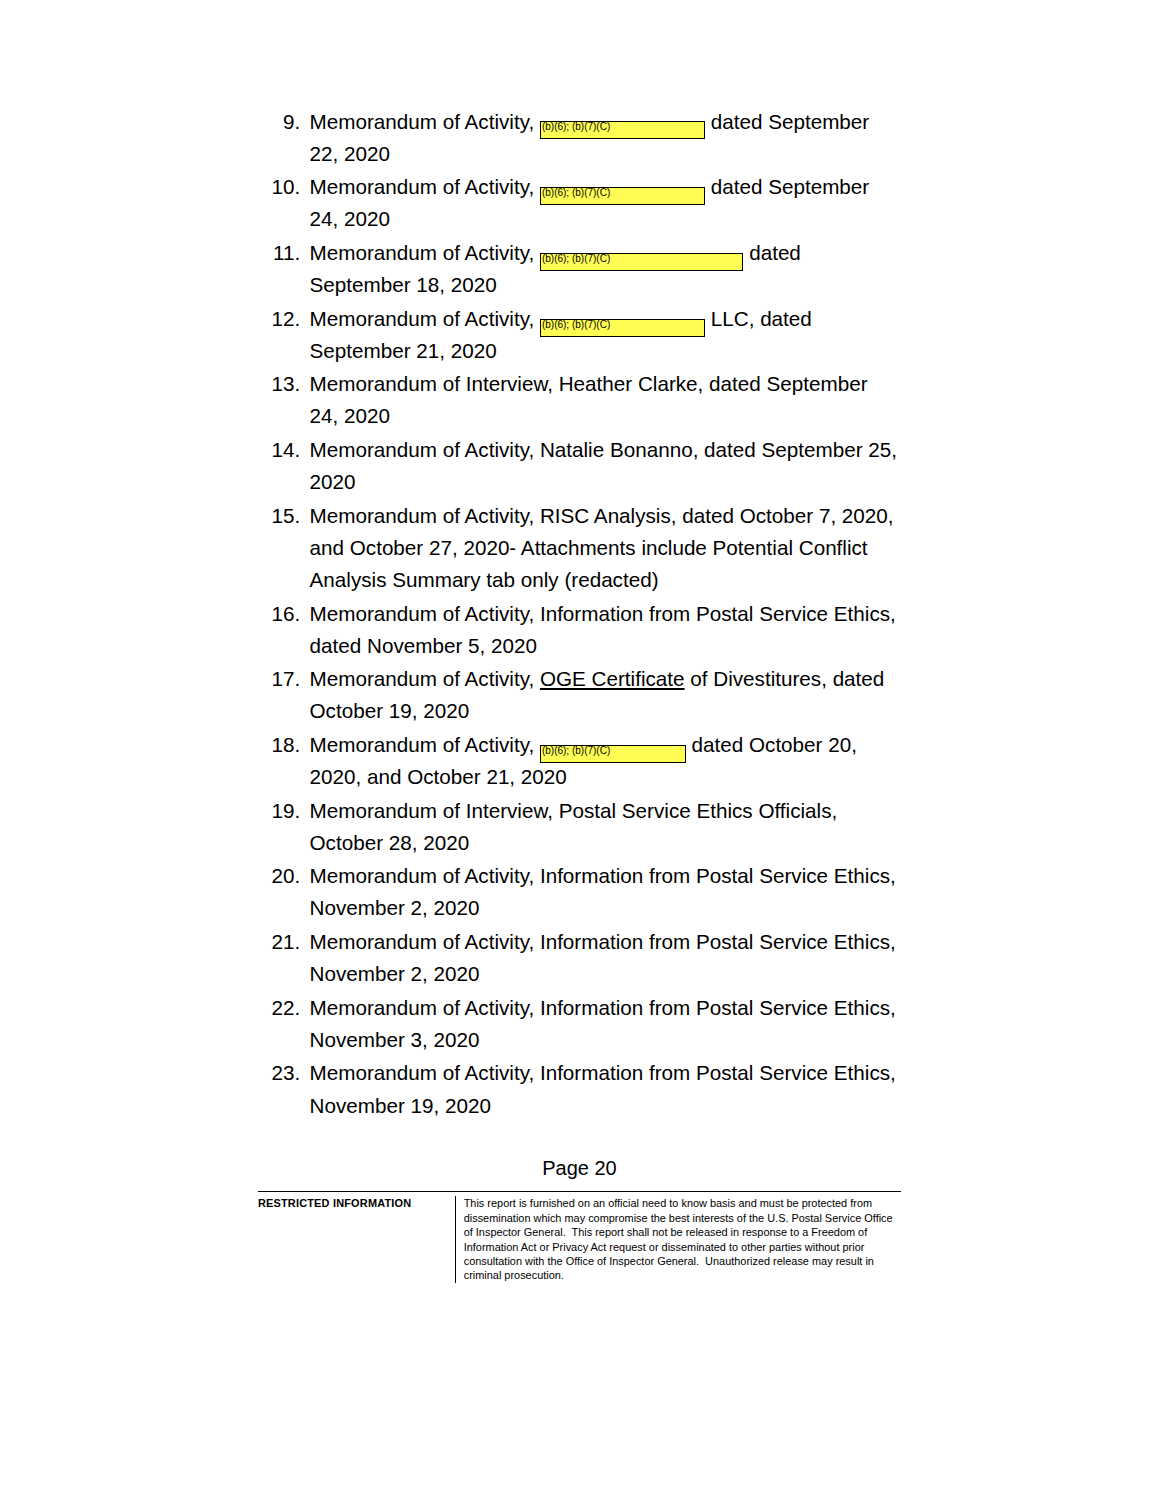9. Memorandum of Activity, (b)(6); (b)(7)(C) dated September 22, 2020
10. Memorandum of Activity, (b)(6); (b)(7)(C) dated September 24, 2020
11. Memorandum of Activity, (b)(6); (b)(7)(C) dated September 18, 2020
12. Memorandum of Activity, (b)(6); (b)(7)(C) LLC, dated September 21, 2020
13. Memorandum of Interview, Heather Clarke, dated September 24, 2020
14. Memorandum of Activity, Natalie Bonanno, dated September 25, 2020
15. Memorandum of Activity, RISC Analysis, dated October 7, 2020, and October 27, 2020- Attachments include Potential Conflict Analysis Summary tab only (redacted)
16. Memorandum of Activity, Information from Postal Service Ethics, dated November 5, 2020
17. Memorandum of Activity, OGE Certificate of Divestitures, dated October 19, 2020
18. Memorandum of Activity, (b)(6); (b)(7)(C) dated October 20, 2020, and October 21, 2020
19. Memorandum of Interview, Postal Service Ethics Officials, October 28, 2020
20. Memorandum of Activity, Information from Postal Service Ethics, November 2, 2020
21. Memorandum of Activity, Information from Postal Service Ethics, November 2, 2020
22. Memorandum of Activity, Information from Postal Service Ethics, November 3, 2020
23. Memorandum of Activity, Information from Postal Service Ethics, November 19, 2020
Page 20
RESTRICTED INFORMATION
This report is furnished on an official need to know basis and must be protected from dissemination which may compromise the best interests of the U.S. Postal Service Office of Inspector General. This report shall not be released in response to a Freedom of Information Act or Privacy Act request or disseminated to other parties without prior consultation with the Office of Inspector General. Unauthorized release may result in criminal prosecution.